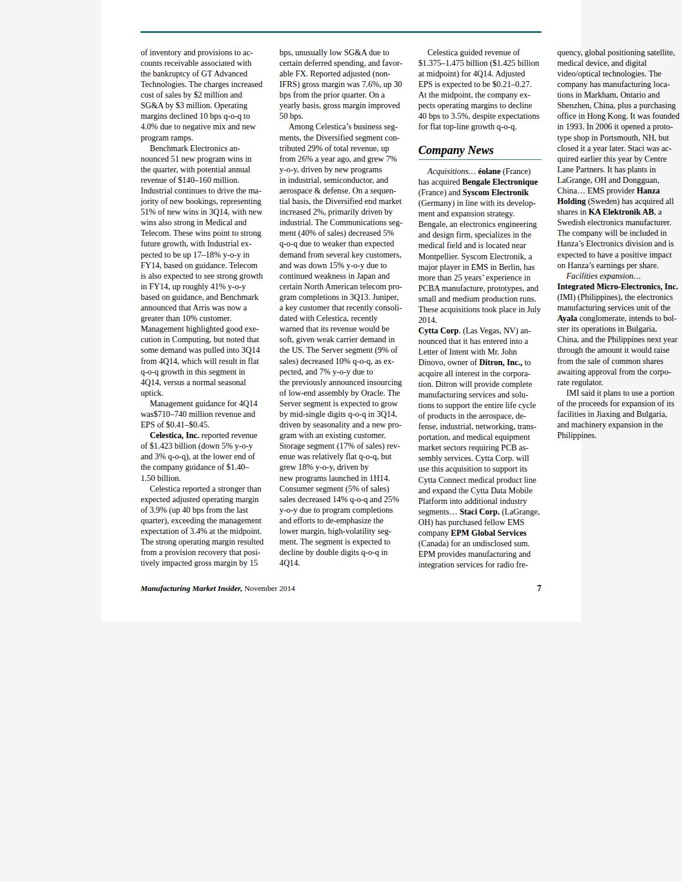of inventory and provisions to accounts receivable associated with the bankruptcy of GT Advanced Technologies. The charges increased cost of sales by $2 million and SG&A by $3 million. Operating margins declined 10 bps q-o-q to 4.0% due to negative mix and new program ramps.
Benchmark Electronics announced 51 new program wins in the quarter, with potential annual revenue of $140–160 million. Industrial continues to drive the majority of new bookings, representing 51% of new wins in 3Q14, with new wins also strong in Medical and Telecom. These wins point to strong future growth, with Industrial expected to be up 17–18% y-o-y in FY14, based on guidance. Telecom is also expected to see strong growth in FY14, up roughly 41% y-o-y based on guidance, and Benchmark announced that Arris was now a greater than 10% customer. Management highlighted good execution in Computing, but noted that some demand was pulled into 3Q14 from 4Q14, which will result in flat q-o-q growth in this segment in 4Q14, versus a normal seasonal uptick.
Management guidance for 4Q14 was$710–740 million revenue and EPS of $0.41–$0.45.
Celestica, Inc. reported revenue of $1.423 billion (down 5% y-o-y and 3% q-o-q), at the lower end of the company guidance of $1.40–1.50 billion.
Celestica reported a stronger than expected adjusted operating margin of 3.9% (up 40 bps from the last quarter), exceeding the management expectation of 3.4% at the midpoint. The strong operating margin resulted from a provision recovery that positively impacted gross margin by 15 bps, unusually low SG&A due to certain deferred spending, and favorable FX. Reported adjusted (non-IFRS) gross margin was 7.6%, up 30 bps from the prior quarter. On a yearly basis, gross margin improved 50 bps.
Among Celestica’s business segments, the Diversified segment contributed 29% of total revenue, up from 26% a year ago, and grew 7% y-o-y, driven by new programs
in industrial, semiconductor, and aerospace & defense. On a sequential basis, the Diversified end market increased 2%, primarily driven by industrial. The Communications segment (40% of sales) decreased 5% q-o-q due to weaker than expected demand from several key customers, and was down 15% y-o-y due to continued weakness in Japan and certain North American telecom program completions in 3Q13. Juniper, a key customer that recently consolidated with Celestica, recently warned that its revenue would be soft, given weak carrier demand in the US. The Server segment (9% of sales) decreased 10% q-o-q, as expected, and 7% y-o-y due to
the previously announced insourcing of low-end assembly by Oracle. The Server segment is expected to grow by mid-single digits q-o-q in 3Q14, driven by seasonality and a new program with an existing customer. Storage segment (17% of sales) revenue was relatively flat q-o-q, but grew 18% y-o-y, driven by
new programs launched in 1H14. Consumer segment (5% of sales) sales decreased 14% q-o-q and 25% y-o-y due to program completions and efforts to de-emphasize the lower margin, high-volatility segment. The segment is expected to decline by double digits q-o-q in 4Q14.
Celestica guided revenue of $1.375–1.475 billion ($1.425 billion at midpoint) for 4Q14. Adjusted EPS is expected to be $0.21–0.27. At the midpoint, the company expects operating margins to decline 40 bps to 3.5%, despite expectations for flat top-line growth q-o-q.
Company News
Acquisitions… éolane (France) has acquired Bengale Electronique (France) and Syscom Electronik (Germany) in line with its development and expansion strategy. Bengale, an electronics engineering and design firm, specializes in the medical field and is located near Montpellier. Syscom Electronik, a major player in EMS in Berlin, has more than 25 years’ experience in PCBA manufacture, prototypes, and small and medium production runs. These acquisitions took place in July 2014.
Cytta Corp. (Las Vegas, NV) announced that it has entered into a Letter of Intent with Mr. John Dinovo, owner of Ditron, Inc., to acquire all interest in the corporation. Ditron will provide complete manufacturing services and solutions to support the entire life cycle of products in the aerospace, defense, industrial, networking, transportation, and medical equipment market sectors requiring PCB assembly services. Cytta Corp. will use this acquisition to support its Cytta Connect medical product line and expand the Cytta Data Mobile Platform into additional industry segments… Staci Corp. (LaGrange, OH) has purchased fellow EMS company EPM Global Services (Canada) for an undisclosed sum. EPM provides manufacturing and integration services for radio frequency, global positioning satellite, medical device, and digital video/optical technologies. The company has manufacturing locations in Markham, Ontario and Shenzhen, China, plus a purchasing office in Hong Kong. It was founded in 1993. In 2006 it opened a prototype shop in Portsmouth, NH, but closed it a year later. Staci was acquired earlier this year by Centre Lane Partners. It has plants in LaGrange, OH and Dongguan, China… EMS provider Hanza Holding (Sweden) has acquired all shares in KA Elektronik AB, a Swedish electronics manufacturer. The company will be included in Hanza’s Electronics division and is expected to have a positive impact on Hanza’s earnings per share.
Facilities expansion… Integrated Micro-Electronics, Inc. (IMI) (Philippines), the electronics manufacturing services unit of the Ayala conglomerate, intends to bolster its operations in Bulgaria, China, and the Philippines next year through the amount it would raise from the sale of common shares awaiting approval from the corporate regulator.
IMI said it plans to use a portion of the proceeds for expansion of its facilities in Jiaxing and Bulgaria, and machinery expansion in the Philippines.
Manufacturing Market Insider, November 2014
7